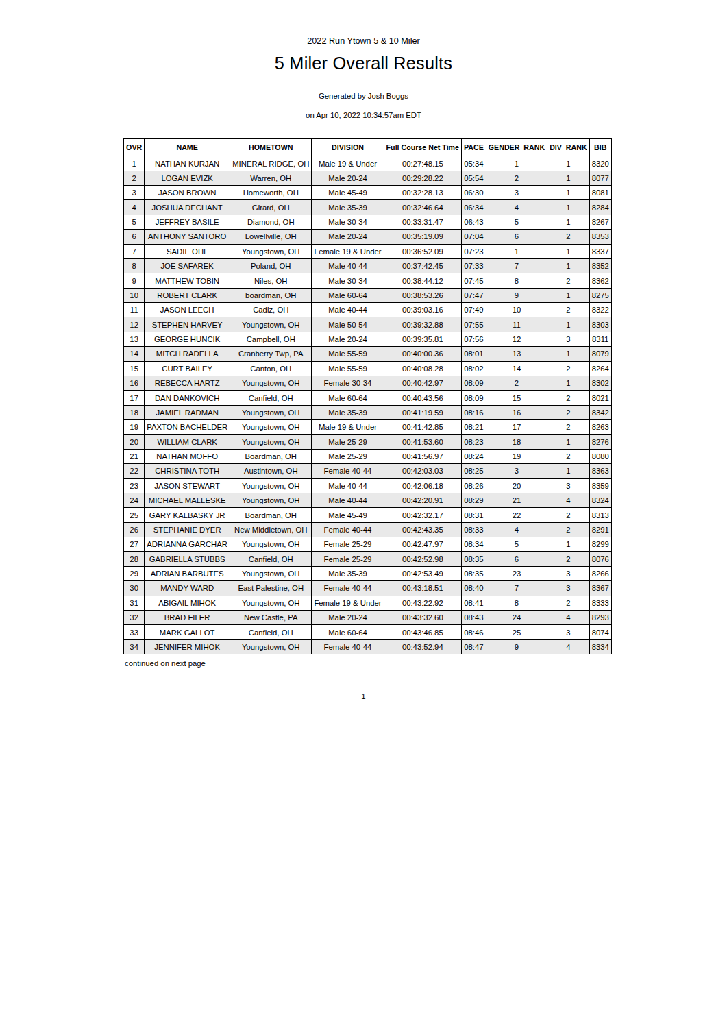2022 Run Ytown 5 & 10 Miler
5 Miler Overall Results
Generated by Josh Boggs
on Apr 10, 2022 10:34:57am EDT
5 Miler Overall Results
| OVR | NAME | HOMETOWN | DIVISION | Full Course Net Time | PACE | GENDER_RANK | DIV_RANK | BIB |
| --- | --- | --- | --- | --- | --- | --- | --- | --- |
| 1 | NATHAN KURJAN | MINERAL RIDGE, OH | Male 19 & Under | 00:27:48.15 | 05:34 | 1 | 1 | 8320 |
| 2 | LOGAN EVIZK | Warren, OH | Male 20-24 | 00:29:28.22 | 05:54 | 2 | 1 | 8077 |
| 3 | JASON BROWN | Homeworth, OH | Male 45-49 | 00:32:28.13 | 06:30 | 3 | 1 | 8081 |
| 4 | JOSHUA DECHANT | Girard, OH | Male 35-39 | 00:32:46.64 | 06:34 | 4 | 1 | 8284 |
| 5 | JEFFREY BASILE | Diamond, OH | Male 30-34 | 00:33:31.47 | 06:43 | 5 | 1 | 8267 |
| 6 | ANTHONY SANTORO | Lowellville, OH | Male 20-24 | 00:35:19.09 | 07:04 | 6 | 2 | 8353 |
| 7 | SADIE OHL | Youngstown, OH | Female 19 & Under | 00:36:52.09 | 07:23 | 1 | 1 | 8337 |
| 8 | JOE SAFAREK | Poland, OH | Male 40-44 | 00:37:42.45 | 07:33 | 7 | 1 | 8352 |
| 9 | MATTHEW TOBIN | Niles, OH | Male 30-34 | 00:38:44.12 | 07:45 | 8 | 2 | 8362 |
| 10 | ROBERT CLARK | boardman, OH | Male 60-64 | 00:38:53.26 | 07:47 | 9 | 1 | 8275 |
| 11 | JASON LEECH | Cadiz, OH | Male 40-44 | 00:39:03.16 | 07:49 | 10 | 2 | 8322 |
| 12 | STEPHEN HARVEY | Youngstown, OH | Male 50-54 | 00:39:32.88 | 07:55 | 11 | 1 | 8303 |
| 13 | GEORGE HUNCIK | Campbell, OH | Male 20-24 | 00:39:35.81 | 07:56 | 12 | 3 | 8311 |
| 14 | MITCH RADELLA | Cranberry Twp, PA | Male 55-59 | 00:40:00.36 | 08:01 | 13 | 1 | 8079 |
| 15 | CURT BAILEY | Canton, OH | Male 55-59 | 00:40:08.28 | 08:02 | 14 | 2 | 8264 |
| 16 | REBECCA HARTZ | Youngstown, OH | Female 30-34 | 00:40:42.97 | 08:09 | 2 | 1 | 8302 |
| 17 | DAN DANKOVICH | Canfield, OH | Male 60-64 | 00:40:43.56 | 08:09 | 15 | 2 | 8021 |
| 18 | JAMIEL RADMAN | Youngstown, OH | Male 35-39 | 00:41:19.59 | 08:16 | 16 | 2 | 8342 |
| 19 | PAXTON BACHELDER | Youngstown, OH | Male 19 & Under | 00:41:42.85 | 08:21 | 17 | 2 | 8263 |
| 20 | WILLIAM CLARK | Youngstown, OH | Male 25-29 | 00:41:53.60 | 08:23 | 18 | 1 | 8276 |
| 21 | NATHAN MOFFO | Boardman, OH | Male 25-29 | 00:41:56.97 | 08:24 | 19 | 2 | 8080 |
| 22 | CHRISTINA TOTH | Austintown, OH | Female 40-44 | 00:42:03.03 | 08:25 | 3 | 1 | 8363 |
| 23 | JASON STEWART | Youngstown, OH | Male 40-44 | 00:42:06.18 | 08:26 | 20 | 3 | 8359 |
| 24 | MICHAEL MALLESKE | Youngstown, OH | Male 40-44 | 00:42:20.91 | 08:29 | 21 | 4 | 8324 |
| 25 | GARY KALBASKY JR | Boardman, OH | Male 45-49 | 00:42:32.17 | 08:31 | 22 | 2 | 8313 |
| 26 | STEPHANIE DYER | New Middletown, OH | Female 40-44 | 00:42:43.35 | 08:33 | 4 | 2 | 8291 |
| 27 | ADRIANNA GARCHAR | Youngstown, OH | Female 25-29 | 00:42:47.97 | 08:34 | 5 | 1 | 8299 |
| 28 | GABRIELLA STUBBS | Canfield, OH | Female 25-29 | 00:42:52.98 | 08:35 | 6 | 2 | 8076 |
| 29 | ADRIAN BARBUTES | Youngstown, OH | Male 35-39 | 00:42:53.49 | 08:35 | 23 | 3 | 8266 |
| 30 | MANDY WARD | East Palestine, OH | Female 40-44 | 00:43:18.51 | 08:40 | 7 | 3 | 8367 |
| 31 | ABIGAIL MIHOK | Youngstown, OH | Female 19 & Under | 00:43:22.92 | 08:41 | 8 | 2 | 8333 |
| 32 | BRAD FILER | New Castle, PA | Male 20-24 | 00:43:32.60 | 08:43 | 24 | 4 | 8293 |
| 33 | MARK GALLOT | Canfield, OH | Male 60-64 | 00:43:46.85 | 08:46 | 25 | 3 | 8074 |
| 34 | JENNIFER MIHOK | Youngstown, OH | Female 40-44 | 00:43:52.94 | 08:47 | 9 | 4 | 8334 |
continued on next page
1